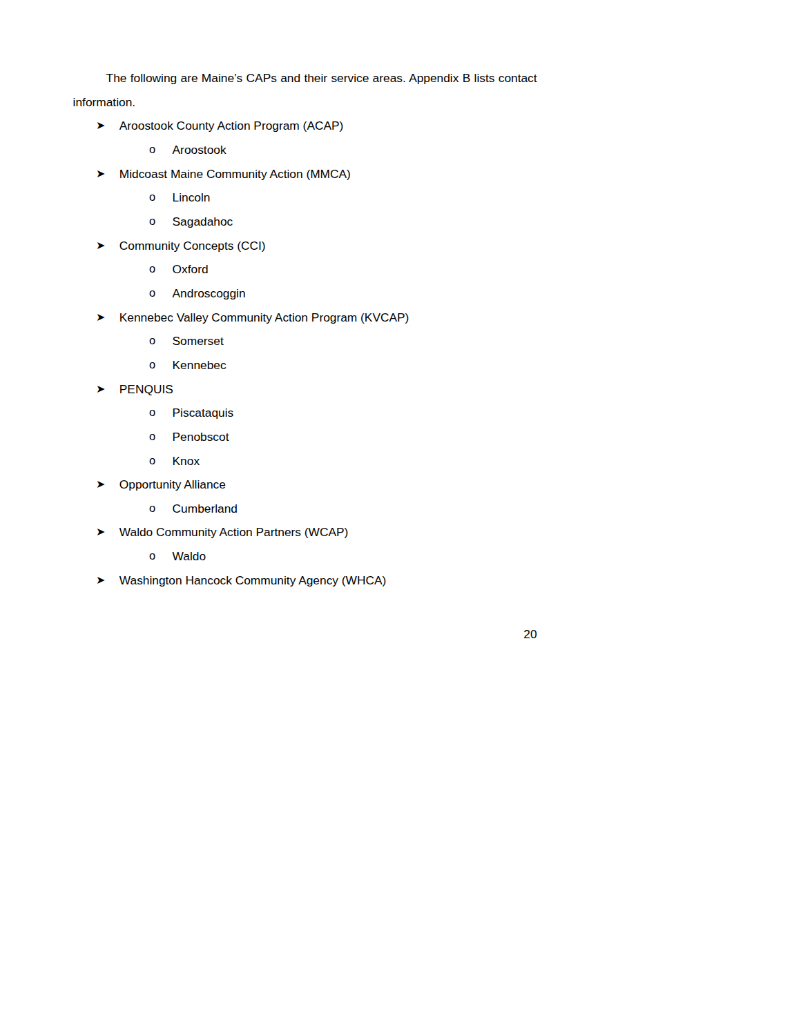The following are Maine’s CAPs and their service areas. Appendix B lists contact information.
Aroostook County Action Program (ACAP)
Aroostook
Midcoast Maine Community Action (MMCA)
Lincoln
Sagadahoc
Community Concepts (CCI)
Oxford
Androscoggin
Kennebec Valley Community Action Program (KVCAP)
Somerset
Kennebec
PENQUIS
Piscataquis
Penobscot
Knox
Opportunity Alliance
Cumberland
Waldo Community Action Partners (WCAP)
Waldo
Washington Hancock Community Agency (WHCA)
20